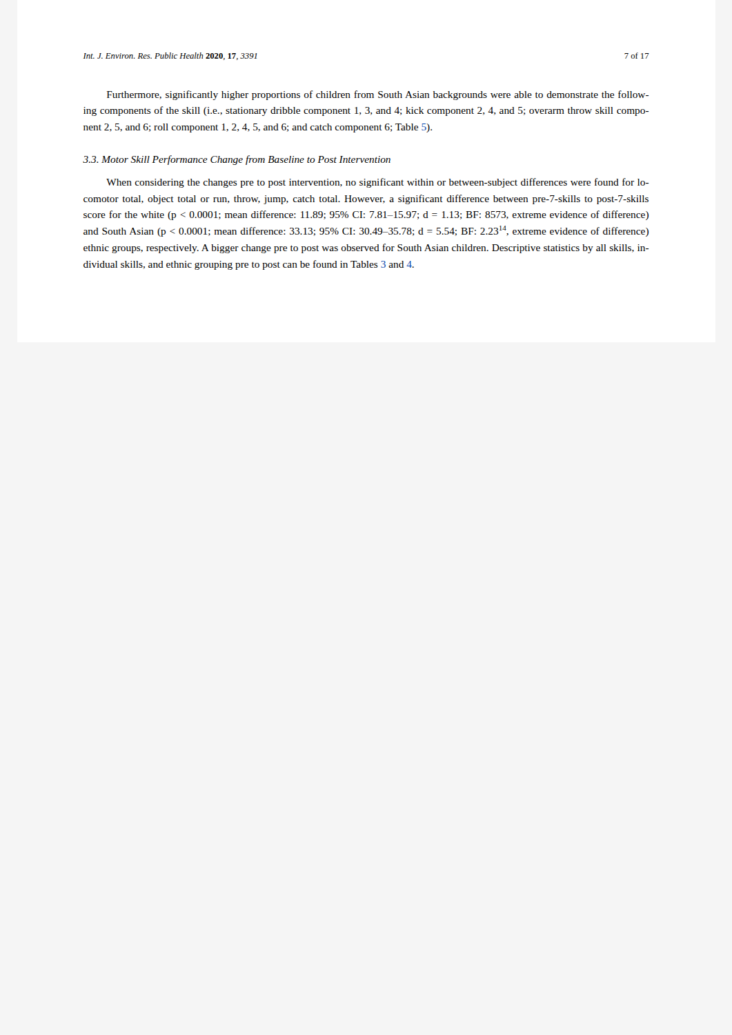Int. J. Environ. Res. Public Health 2020, 17, 3391 7 of 17
Furthermore, significantly higher proportions of children from South Asian backgrounds were able to demonstrate the following components of the skill (i.e., stationary dribble component 1, 3, and 4; kick component 2, 4, and 5; overarm throw skill component 2, 5, and 6; roll component 1, 2, 4, 5, and 6; and catch component 6; Table 5).
3.3. Motor Skill Performance Change from Baseline to Post Intervention
When considering the changes pre to post intervention, no significant within or between-subject differences were found for locomotor total, object total or run, throw, jump, catch total. However, a significant difference between pre-7-skills to post-7-skills score for the white (p < 0.0001; mean difference: 11.89; 95% CI: 7.81–15.97; d = 1.13; BF: 8573, extreme evidence of difference) and South Asian (p < 0.0001; mean difference: 33.13; 95% CI: 30.49–35.78; d = 5.54; BF: 2.2314, extreme evidence of difference) ethnic groups, respectively. A bigger change pre to post was observed for South Asian children. Descriptive statistics by all skills, individual skills, and ethnic grouping pre to post can be found in Tables 3 and 4.